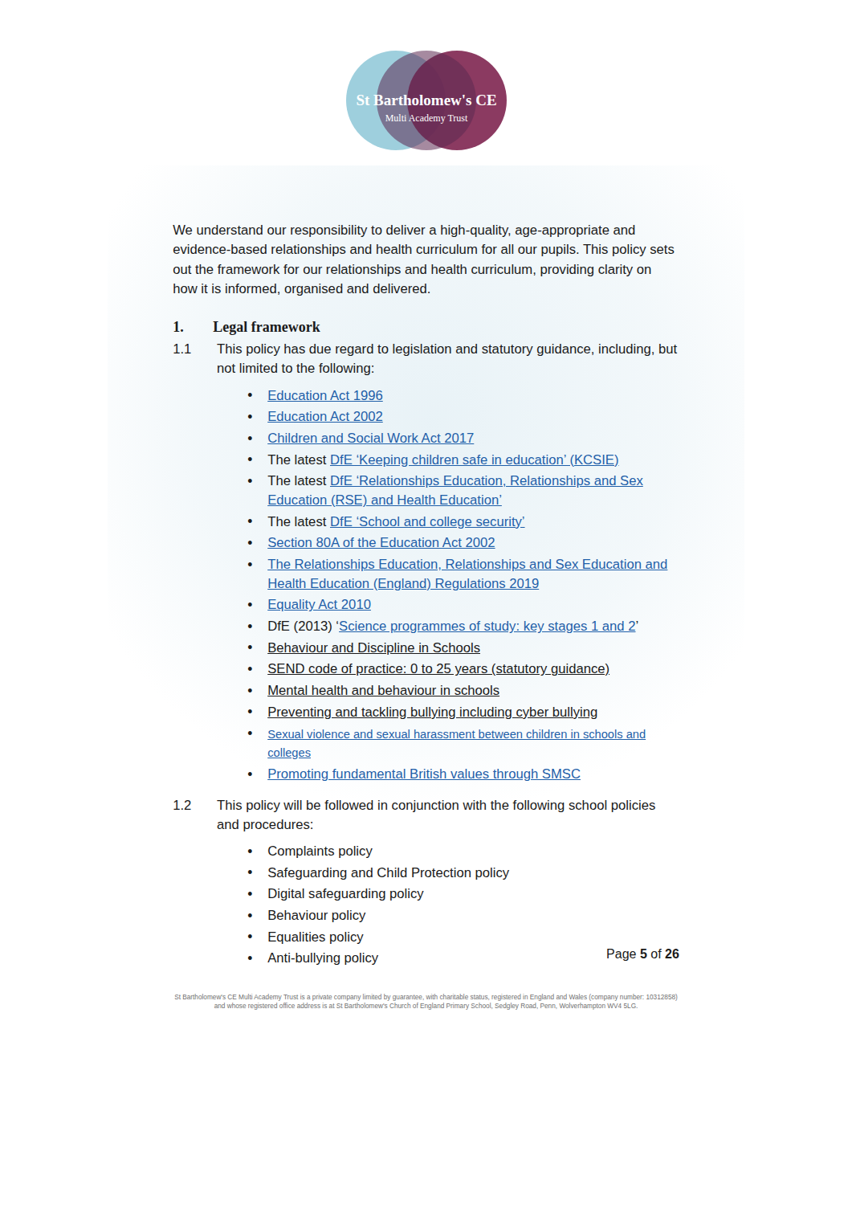St Bartholomew's CE Multi Academy Trust
We understand our responsibility to deliver a high-quality, age-appropriate and evidence-based relationships and health curriculum for all our pupils. This policy sets out the framework for our relationships and health curriculum, providing clarity on how it is informed, organised and delivered.
1. Legal framework
1.1
This policy has due regard to legislation and statutory guidance, including, but not limited to the following:
Education Act 1996
Education Act 2002
Children and Social Work Act 2017
The latest DfE ‘Keeping children safe in education’ (KCSIE)
The latest DfE ‘Relationships Education, Relationships and Sex Education (RSE) and Health Education’
The latest DfE ‘School and college security’
Section 80A of the Education Act 2002
The Relationships Education, Relationships and Sex Education and Health Education (England) Regulations 2019
Equality Act 2010
DfE (2013) ‘Science programmes of study: key stages 1 and 2’
Behaviour and Discipline in Schools
SEND code of practice: 0 to 25 years (statutory guidance)
Mental health and behaviour in schools
Preventing and tackling bullying including cyber bullying
Sexual violence and sexual harassment between children in schools and colleges
Promoting fundamental British values through SMSC
1.2
This policy will be followed in conjunction with the following school policies and procedures:
Complaints policy
Safeguarding and Child Protection policy
Digital safeguarding policy
Behaviour policy
Equalities policy
Anti-bullying policy
Page 5 of 26
St Bartholomew's CE Multi Academy Trust is a private company limited by guarantee, with charitable status, registered in England and Wales (company number: 10312858)
and whose registered office address is at St Bartholomew's Church of England Primary School, Sedgley Road, Penn, Wolverhampton WV4 5LG.